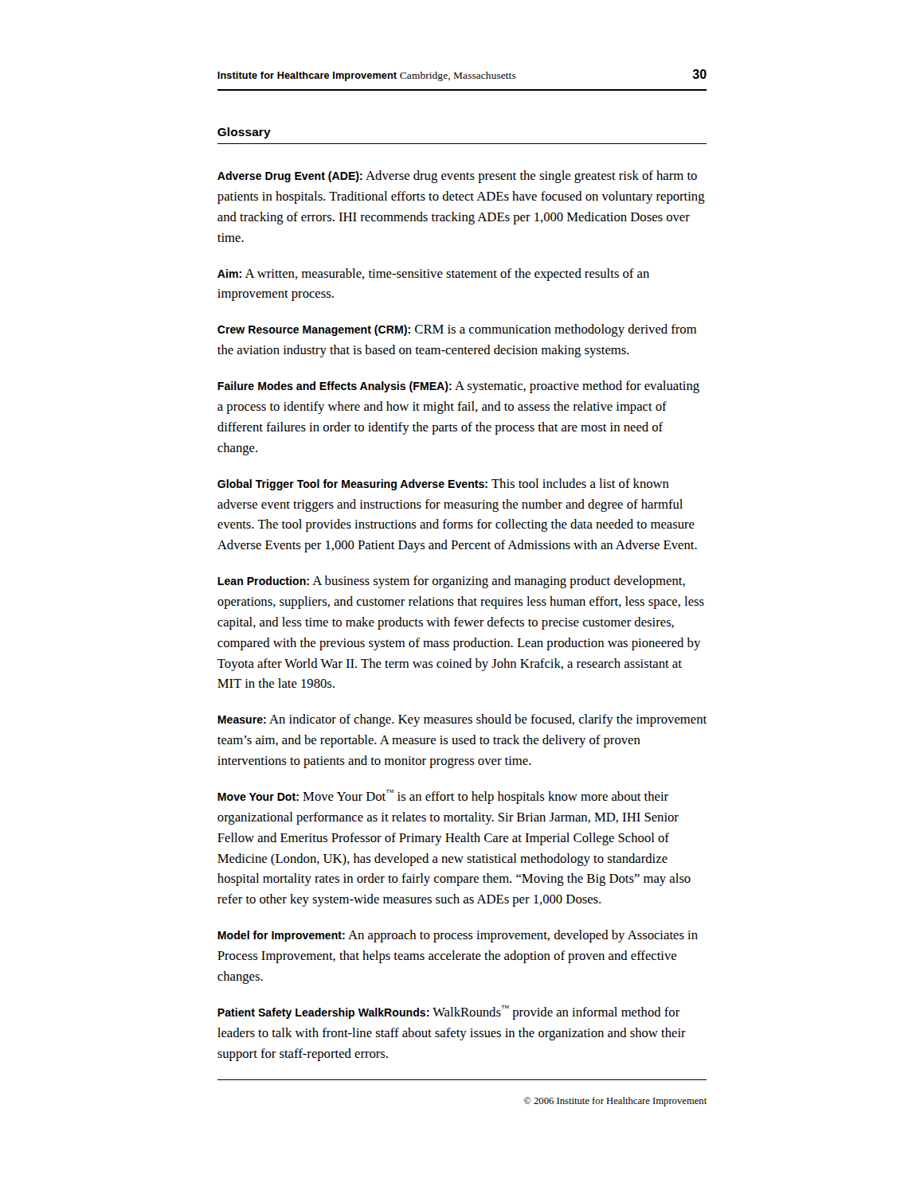Institute for Healthcare Improvement Cambridge, Massachusetts
30
Glossary
Adverse Drug Event (ADE): Adverse drug events present the single greatest risk of harm to patients in hospitals. Traditional efforts to detect ADEs have focused on voluntary reporting and tracking of errors. IHI recommends tracking ADEs per 1,000 Medication Doses over time.
Aim: A written, measurable, time-sensitive statement of the expected results of an improvement process.
Crew Resource Management (CRM): CRM is a communication methodology derived from the aviation industry that is based on team-centered decision making systems.
Failure Modes and Effects Analysis (FMEA): A systematic, proactive method for evaluating a process to identify where and how it might fail, and to assess the relative impact of different failures in order to identify the parts of the process that are most in need of change.
Global Trigger Tool for Measuring Adverse Events: This tool includes a list of known adverse event triggers and instructions for measuring the number and degree of harmful events. The tool provides instructions and forms for collecting the data needed to measure Adverse Events per 1,000 Patient Days and Percent of Admissions with an Adverse Event.
Lean Production: A business system for organizing and managing product development, operations, suppliers, and customer relations that requires less human effort, less space, less capital, and less time to make products with fewer defects to precise customer desires, compared with the previous system of mass production. Lean production was pioneered by Toyota after World War II. The term was coined by John Krafcik, a research assistant at MIT in the late 1980s.
Measure: An indicator of change. Key measures should be focused, clarify the improvement team’s aim, and be reportable. A measure is used to track the delivery of proven interventions to patients and to monitor progress over time.
Move Your Dot: Move Your Dot™ is an effort to help hospitals know more about their organizational performance as it relates to mortality. Sir Brian Jarman, MD, IHI Senior Fellow and Emeritus Professor of Primary Health Care at Imperial College School of Medicine (London, UK), has developed a new statistical methodology to standardize hospital mortality rates in order to fairly compare them. “Moving the Big Dots” may also refer to other key system-wide measures such as ADEs per 1,000 Doses.
Model for Improvement: An approach to process improvement, developed by Associates in Process Improvement, that helps teams accelerate the adoption of proven and effective changes.
Patient Safety Leadership WalkRounds: WalkRounds™ provide an informal method for leaders to talk with front-line staff about safety issues in the organization and show their support for staff-reported errors.
© 2006 Institute for Healthcare Improvement